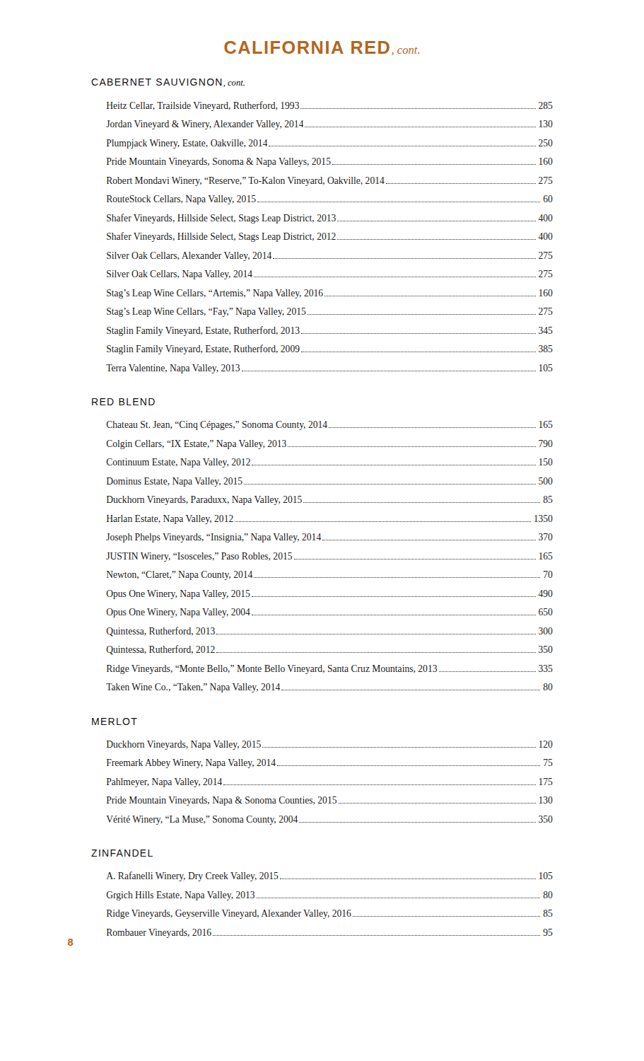California Red, cont.
Cabernet Sauvignon, cont.
Heitz Cellar, Trailside Vineyard, Rutherford, 1993 285
Jordan Vineyard & Winery, Alexander Valley, 2014 130
Plumpjack Winery, Estate, Oakville, 2014 250
Pride Mountain Vineyards, Sonoma & Napa Valleys, 2015 160
Robert Mondavi Winery, “Reserve,” To-Kalon Vineyard, Oakville, 2014 275
RouteStock Cellars, Napa Valley, 2015 60
Shafer Vineyards, Hillside Select, Stags Leap District, 2013 400
Shafer Vineyards, Hillside Select, Stags Leap District, 2012 400
Silver Oak Cellars, Alexander Valley, 2014 275
Silver Oak Cellars, Napa Valley, 2014 275
Stag’s Leap Wine Cellars, “Artemis,” Napa Valley, 2016 160
Stag’s Leap Wine Cellars, “Fay,” Napa Valley, 2015 275
Staglin Family Vineyard, Estate, Rutherford, 2013 345
Staglin Family Vineyard, Estate, Rutherford, 2009 385
Terra Valentine, Napa Valley, 2013 105
Red Blend
Chateau St. Jean, “Cinq Cépages,” Sonoma County, 2014 165
Colgin Cellars, “IX Estate,” Napa Valley, 2013 790
Continuum Estate, Napa Valley, 2012 150
Dominus Estate, Napa Valley, 2015 500
Duckhorn Vineyards, Paraduxx, Napa Valley, 2015 85
Harlan Estate, Napa Valley, 2012 1350
Joseph Phelps Vineyards, “Insignia,” Napa Valley, 2014 370
JUSTIN Winery, “Isosceles,” Paso Robles, 2015 165
Newton, “Claret,” Napa County, 2014 70
Opus One Winery, Napa Valley, 2015 490
Opus One Winery, Napa Valley, 2004 650
Quintessa, Rutherford, 2013 300
Quintessa, Rutherford, 2012 350
Ridge Vineyards, “Monte Bello,” Monte Bello Vineyard, Santa Cruz Mountains, 2013 335
Taken Wine Co., “Taken,” Napa Valley, 2014 80
Merlot
Duckhorn Vineyards, Napa Valley, 2015 120
Freemark Abbey Winery, Napa Valley, 2014 75
Pahlmeyer, Napa Valley, 2014 175
Pride Mountain Vineyards, Napa & Sonoma Counties, 2015 130
Vérité Winery, “La Muse,” Sonoma County, 2004 350
Zinfandel
A. Rafanelli Winery, Dry Creek Valley, 2015 105
Grgich Hills Estate, Napa Valley, 2013 80
Ridge Vineyards, Geyserville Vineyard, Alexander Valley, 2016 85
Rombauer Vineyards, 2016 95
8